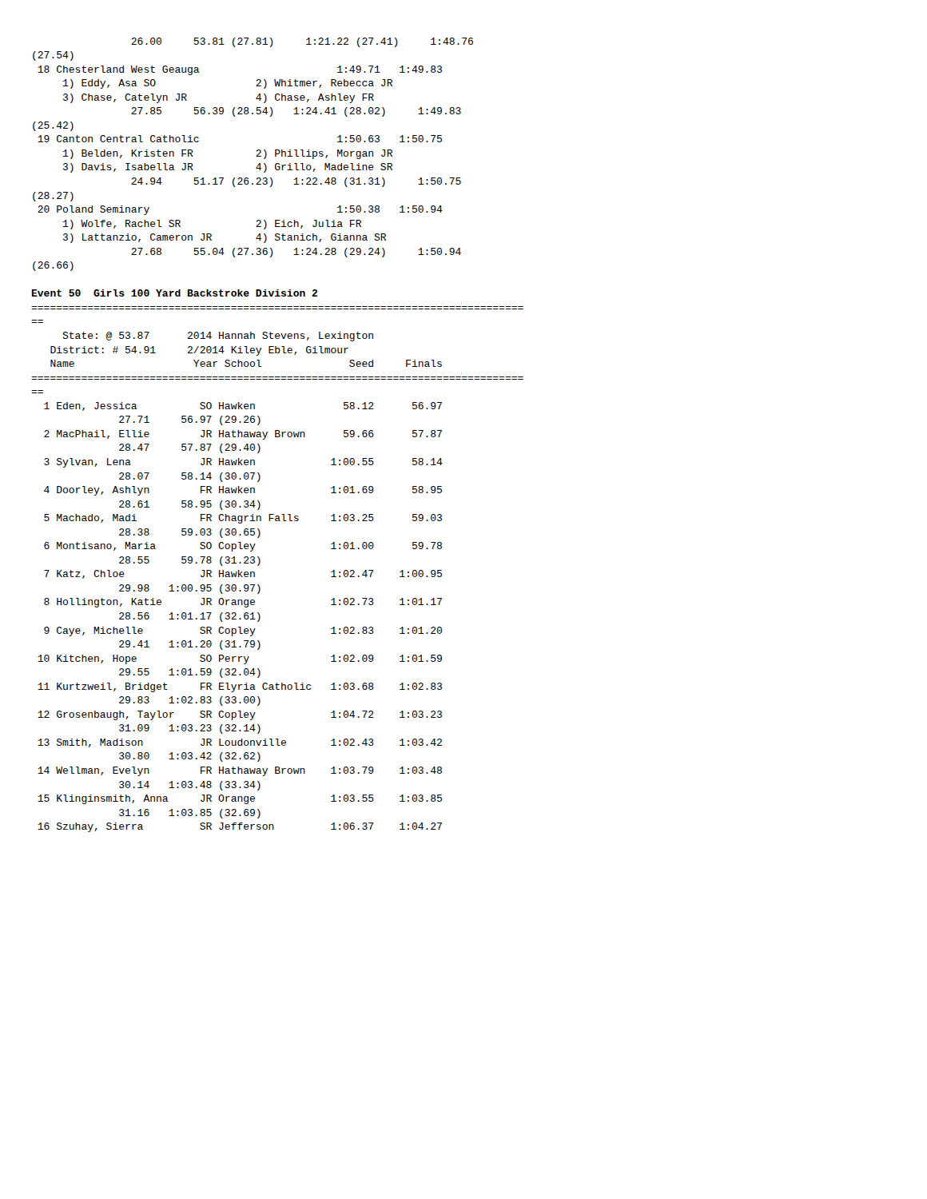26.00 53.81 (27.81) 1:21.22 (27.41) 1:48.76 (27.54) 18 Chesterland West Geauga 1:49.71 1:49.83 1) Eddy, Asa SO 2) Whitmer, Rebecca JR 3) Chase, Catelyn JR 4) Chase, Ashley FR 27.85 56.39 (28.54) 1:24.41 (28.02) 1:49.83 (25.42) 19 Canton Central Catholic 1:50.63 1:50.75 1) Belden, Kristen FR 2) Phillips, Morgan JR 3) Davis, Isabella JR 4) Grillo, Madeline SR 24.94 51.17 (26.23) 1:22.48 (31.31) 1:50.75 (28.27) 20 Poland Seminary 1:50.38 1:50.94 1) Wolfe, Rachel SR 2) Eich, Julia FR 3) Lattanzio, Cameron JR 4) Stanich, Gianna SR 27.68 55.04 (27.36) 1:24.28 (29.24) 1:50.94 (26.66) Event 50 Girls 100 Yard Backstroke Division 2 =============================================================================== == State: @ 53.87 2014 Hannah Stevens, Lexington District: # 54.91 2/2014 Kiley Eble, Gilmour Name Year School Seed Finals =============================================================================== == 1 Eden, Jessica SO Hawken 58.12 56.97 27.71 56.97 (29.26) 2 MacPhail, Ellie JR Hathaway Brown 59.66 57.87 28.47 57.87 (29.40) 3 Sylvan, Lena JR Hawken 1:00.55 58.14 28.07 58.14 (30.07) 4 Doorley, Ashlyn FR Hawken 1:01.69 58.95 28.61 58.95 (30.34) 5 Machado, Madi FR Chagrin Falls 1:03.25 59.03 28.38 59.03 (30.65) 6 Montisano, Maria SO Copley 1:01.00 59.78 28.55 59.78 (31.23) 7 Katz, Chloe JR Hawken 1:02.47 1:00.95 29.98 1:00.95 (30.97) 8 Hollington, Katie JR Orange 1:02.73 1:01.17 28.56 1:01.17 (32.61) 9 Caye, Michelle SR Copley 1:02.83 1:01.20 29.41 1:01.20 (31.79) 10 Kitchen, Hope SO Perry 1:02.09 1:01.59 29.55 1:01.59 (32.04) 11 Kurtzweil, Bridget FR Elyria Catholic 1:03.68 1:02.83 29.83 1:02.83 (33.00) 12 Grosenbaugh, Taylor SR Copley 1:04.72 1:03.23 31.09 1:03.23 (32.14) 13 Smith, Madison JR Loudonville 1:02.43 1:03.42 30.80 1:03.42 (32.62) 14 Wellman, Evelyn FR Hathaway Brown 1:03.79 1:03.48 30.14 1:03.48 (33.34) 15 Klinginsmith, Anna JR Orange 1:03.55 1:03.85 31.16 1:03.85 (32.69) 16 Szuhay, Sierra SR Jefferson 1:06.37 1:04.27